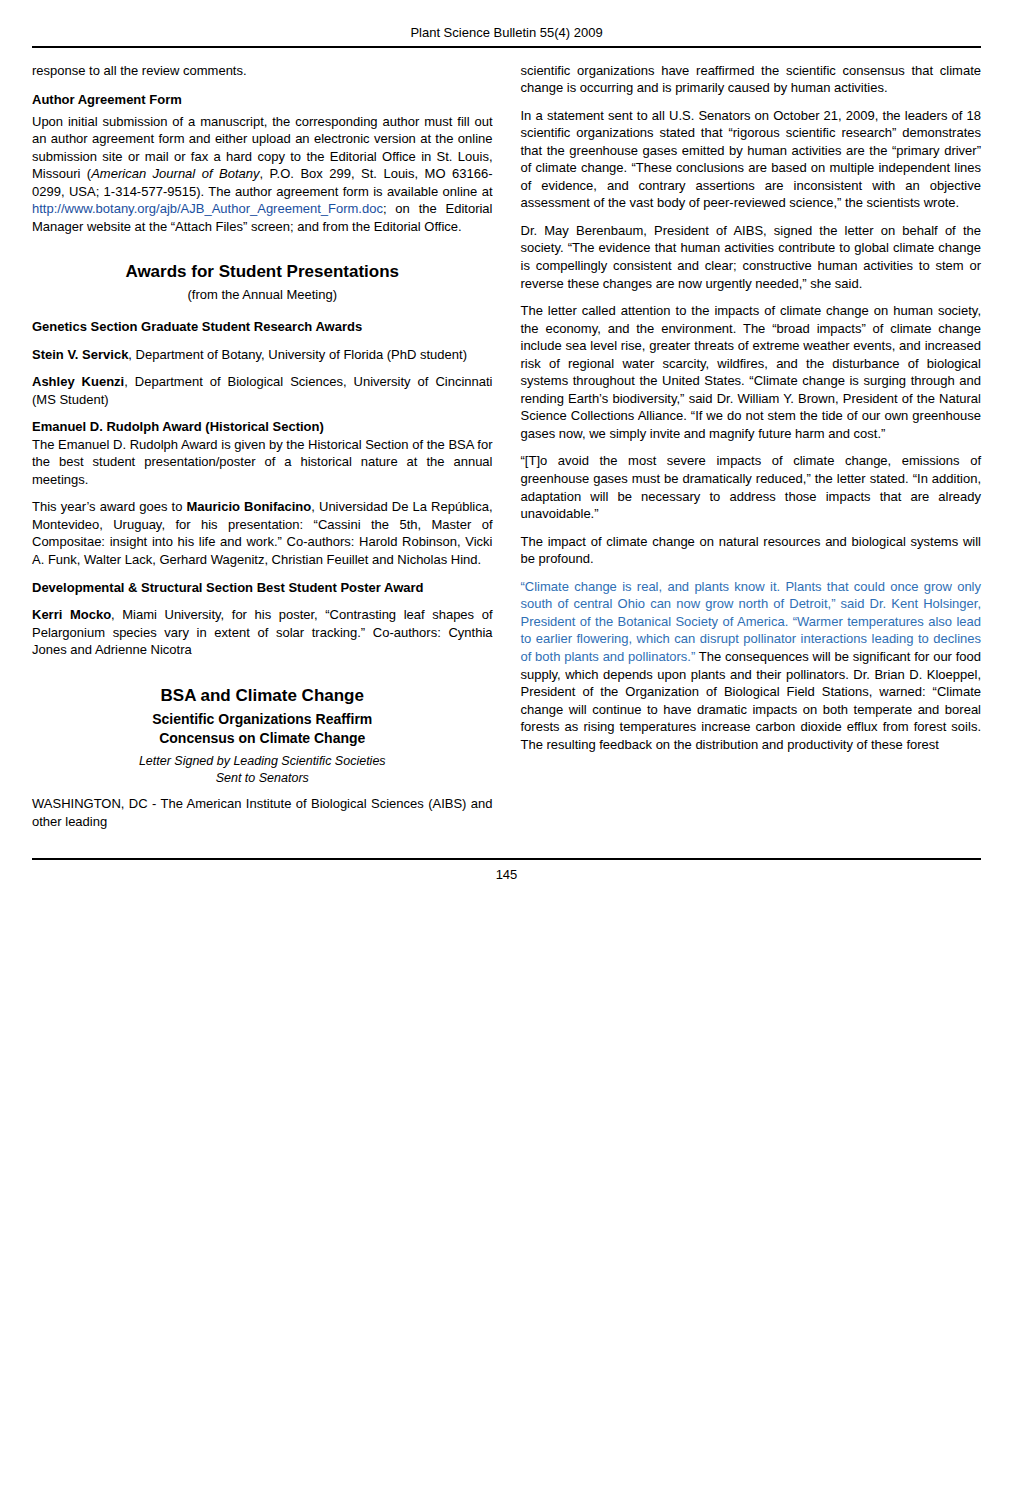Plant Science Bulletin 55(4) 2009
response to all the review comments.
Author Agreement Form
Upon initial submission of a manuscript, the corresponding author must fill out an author agreement form and either upload an electronic version at the online submission site or mail or fax a hard copy to the Editorial Office in St. Louis, Missouri (American Journal of Botany, P.O. Box 299, St. Louis, MO 63166-0299, USA; 1-314-577-9515). The author agreement form is available online at http://www.botany.org/ajb/AJB_Author_Agreement_Form.doc; on the Editorial Manager website at the “Attach Files” screen; and from the Editorial Office.
Awards for Student Presentations
(from the Annual Meeting)
Genetics Section Graduate Student Research Awards
Stein V. Servick, Department of Botany, University of Florida (PhD student)
Ashley Kuenzi, Department of Biological Sciences, University of Cincinnati (MS Student)
Emanuel D. Rudolph Award (Historical Section)
The Emanuel D. Rudolph Award is given by the Historical Section of the BSA for the best student presentation/poster of a historical nature at the annual meetings.
This year’s award goes to Mauricio Bonifacino, Universidad De La República, Montevideo, Uruguay, for his presentation: “Cassini the 5th, Master of Compositae: insight into his life and work.” Co-authors: Harold Robinson, Vicki A. Funk, Walter Lack, Gerhard Wagenitz, Christian Feuillet and Nicholas Hind.
Developmental & Structural Section Best Student Poster Award
Kerri Mocko, Miami University, for his poster, “Contrasting leaf shapes of Pelargonium species vary in extent of solar tracking.” Co-authors: Cynthia Jones and Adrienne Nicotra
BSA and Climate Change
Scientific Organizations Reaffirm
Concensus on Climate Change
Letter Signed by Leading Scientific Societies
Sent to Senators
WASHINGTON, DC - The American Institute of Biological Sciences (AIBS) and other leading
scientific organizations have reaffirmed the scientific consensus that climate change is occurring and is primarily caused by human activities.
In a statement sent to all U.S. Senators on October 21, 2009, the leaders of 18 scientific organizations stated that “rigorous scientific research” demonstrates that the greenhouse gases emitted by human activities are the “primary driver” of climate change. “These conclusions are based on multiple independent lines of evidence, and contrary assertions are inconsistent with an objective assessment of the vast body of peer-reviewed science,” the scientists wrote.
Dr. May Berenbaum, President of AIBS, signed the letter on behalf of the society. “The evidence that human activities contribute to global climate change is compellingly consistent and clear; constructive human activities to stem or reverse these changes are now urgently needed,” she said.
The letter called attention to the impacts of climate change on human society, the economy, and the environment. The “broad impacts” of climate change include sea level rise, greater threats of extreme weather events, and increased risk of regional water scarcity, wildfires, and the disturbance of biological systems throughout the United States. “Climate change is surging through and rending Earth’s biodiversity,” said Dr. William Y. Brown, President of the Natural Science Collections Alliance. “If we do not stem the tide of our own greenhouse gases now, we simply invite and magnify future harm and cost.”
“[T]o avoid the most severe impacts of climate change, emissions of greenhouse gases must be dramatically reduced,” the letter stated. “In addition, adaptation will be necessary to address those impacts that are already unavoidable.”
The impact of climate change on natural resources and biological systems will be profound.
“Climate change is real, and plants know it. Plants that could once grow only south of central Ohio can now grow north of Detroit,” said Dr. Kent Holsinger, President of the Botanical Society of America. “Warmer temperatures also lead to earlier flowering, which can disrupt pollinator interactions leading to declines of both plants and pollinators.” The consequences will be significant for our food supply, which depends upon plants and their pollinators. Dr. Brian D. Kloeppel, President of the Organization of Biological Field Stations, warned: “Climate change will continue to have dramatic impacts on both temperate and boreal forests as rising temperatures increase carbon dioxide efflux from forest soils. The resulting feedback on the distribution and productivity of these forest
145